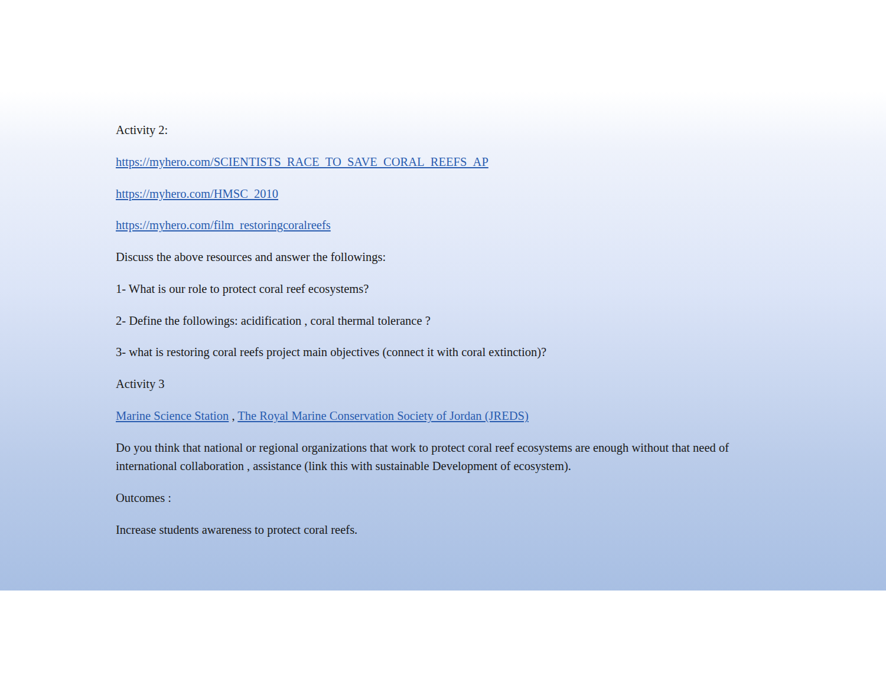Activity 2:
https://myhero.com/SCIENTISTS_RACE_TO_SAVE_CORAL_REEFS_AP
https://myhero.com/HMSC_2010
https://myhero.com/film_restoringcoralreefs
Discuss the above resources and answer the followings:
1- What is our role to protect coral reef ecosystems?
2- Define the followings: acidification , coral thermal tolerance ?
3- what is restoring coral reefs project main objectives (connect it with coral extinction)?
Activity 3
Marine Science Station , The Royal Marine Conservation Society of Jordan (JREDS)
Do you think that national or regional organizations that work to protect coral reef ecosystems are enough without that need of international collaboration , assistance (link this with sustainable Development of ecosystem).
Outcomes :
Increase students awareness to protect coral reefs.